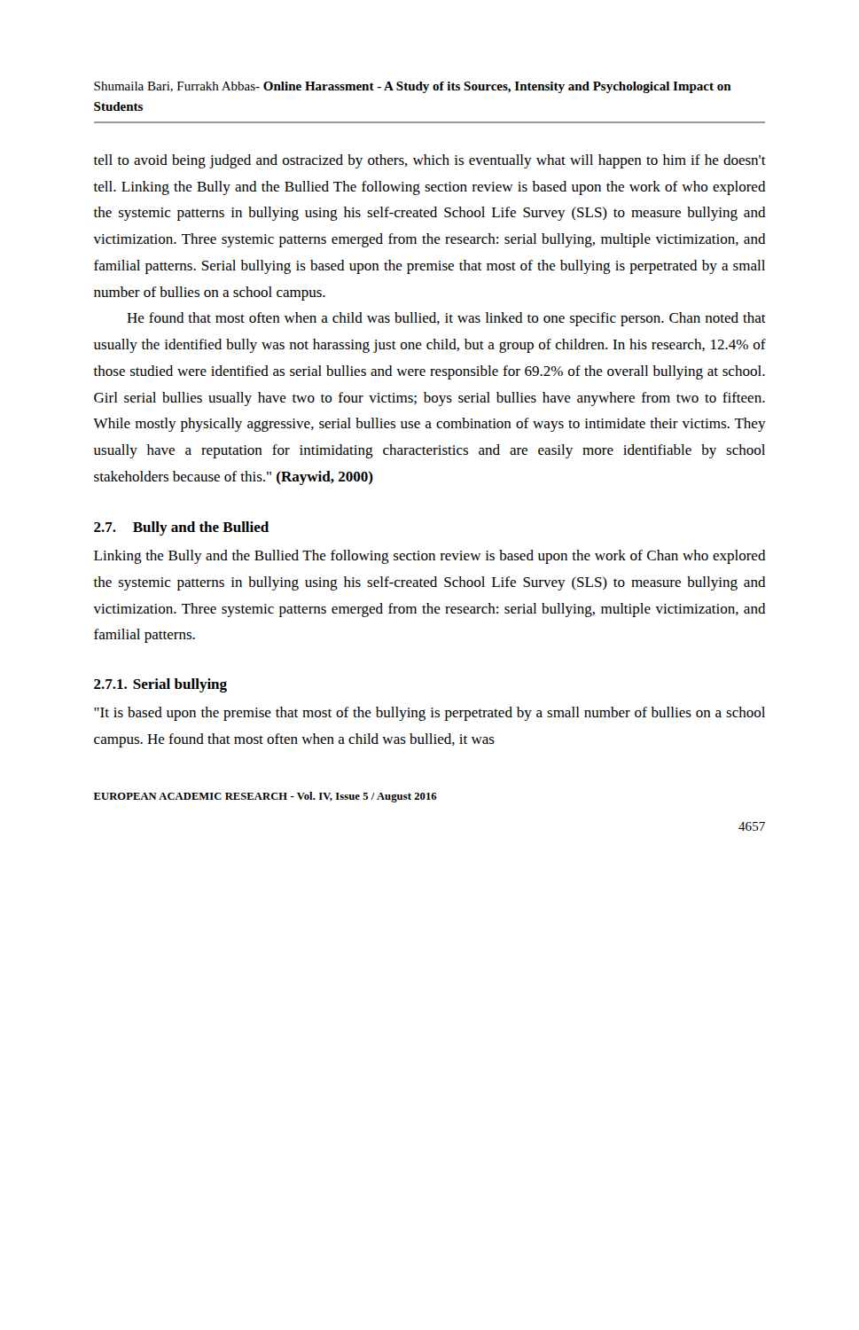Shumaila Bari, Furrakh Abbas- Online Harassment - A Study of its Sources, Intensity and Psychological Impact on Students
tell to avoid being judged and ostracized by others, which is eventually what will happen to him if he doesn't tell. Linking the Bully and the Bullied The following section review is based upon the work of who explored the systemic patterns in bullying using his self-created School Life Survey (SLS) to measure bullying and victimization. Three systemic patterns emerged from the research: serial bullying, multiple victimization, and familial patterns. Serial bullying is based upon the premise that most of the bullying is perpetrated by a small number of bullies on a school campus.
He found that most often when a child was bullied, it was linked to one specific person. Chan noted that usually the identified bully was not harassing just one child, but a group of children. In his research, 12.4% of those studied were identified as serial bullies and were responsible for 69.2% of the overall bullying at school. Girl serial bullies usually have two to four victims; boys serial bullies have anywhere from two to fifteen. While mostly physically aggressive, serial bullies use a combination of ways to intimidate their victims. They usually have a reputation for intimidating characteristics and are easily more identifiable by school stakeholders because of this." (Raywid, 2000)
2.7. Bully and the Bullied
Linking the Bully and the Bullied The following section review is based upon the work of Chan who explored the systemic patterns in bullying using his self-created School Life Survey (SLS) to measure bullying and victimization. Three systemic patterns emerged from the research: serial bullying, multiple victimization, and familial patterns.
2.7.1. Serial bullying
"It is based upon the premise that most of the bullying is perpetrated by a small number of bullies on a school campus. He found that most often when a child was bullied, it was
EUROPEAN ACADEMIC RESEARCH - Vol. IV, Issue 5 / August 2016 4657